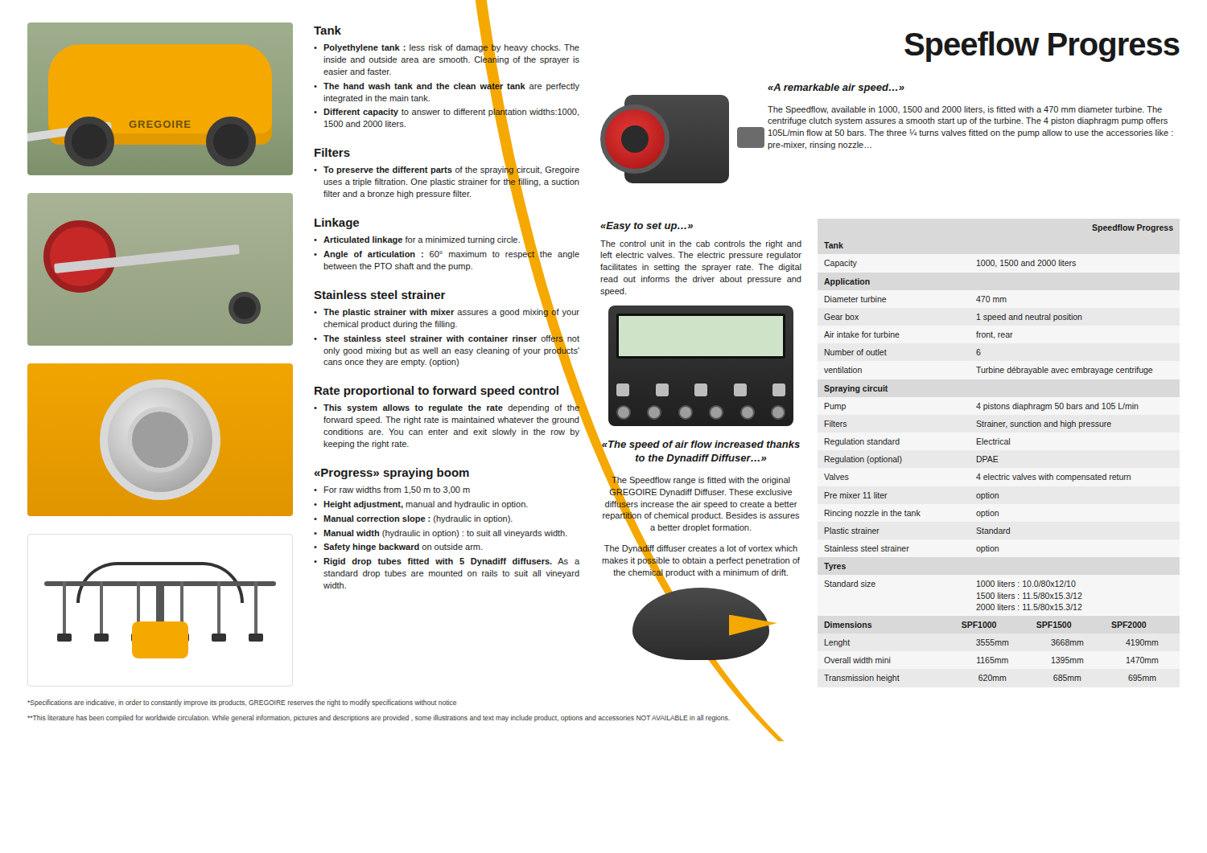Tank
Polyethylene tank : less risk of damage by heavy chocks. The inside and outside area are smooth. Cleaning of the sprayer is easier and faster.
The hand wash tank and the clean water tank are perfectly integrated in the main tank.
Different capacity to answer to different plantation widths:1000, 1500 and 2000 liters.
Filters
To preserve the different parts of the spraying circuit, Gregoire uses a triple filtration. One plastic strainer for the filling, a suction filter and a bronze high pressure filter.
Linkage
Articulated linkage for a minimized turning circle.
Angle of articulation : 60° maximum to respect the angle between the PTO shaft and the pump.
Stainless steel strainer
The plastic strainer with mixer assures a good mixing of your chemical product during the filling.
The stainless steel strainer with container rinser offers not only good mixing but as well an easy cleaning of your products' cans once they are empty. (option)
Rate proportional to forward speed control
This system allows to regulate the rate depending of the forward speed. The right rate is maintained whatever the ground conditions are. You can enter and exit slowly in the row by keeping the right rate.
«Progress» spraying boom
For raw widths from 1,50 m to 3,00 m
Height adjustment, manual and hydraulic in option.
Manual correction slope : (hydraulic in option).
Manual width (hydraulic in option) : to suit all vineyards width.
Safety hinge backward on outside arm.
Rigid drop tubes fitted with 5 Dynadiff diffusers. As a standard drop tubes are mounted on rails to suit all vineyard width.
Speeflow Progress
«A remarkable air speed…»
The Speedflow, available in 1000, 1500 and 2000 liters, is fitted with a 470 mm diameter turbine. The centrifuge clutch system assures a smooth start up of the turbine. The 4 piston diaphragm pump offers 105L/min flow at 50 bars. The three ¼ turns valves fitted on the pump allow to use the accessories like : pre-mixer, rinsing nozzle…
«Easy to set up…»
The control unit in the cab controls the right and left electric valves. The electric pressure regulator facilitates in setting the sprayer rate. The digital read out informs the driver about pressure and speed.
«The speed of air flow increased thanks to the Dynadiff Diffuser…»
The Speedflow range is fitted with the original GREGOIRE Dynadiff Diffuser. These exclusive diffusers increase the air speed to create a better repartition of chemical product. Besides is assures a better droplet formation.
The Dynadiff diffuser creates a lot of vortex which makes it possible to obtain a perfect penetration of the chemical product with a minimum of drift.
Speedflow Progress
| Tank |
| Capacity | 1000, 1500 and 2000 liters |
| Application |
| Diameter turbine | 470 mm |
| Gear box | 1 speed and neutral position |
| Air intake for turbine | front, rear |
| Number of outlet | 6 |
| ventilation | Turbine débrayable avec embrayage centrifuge |
| Spraying circuit |
| Pump | 4 pistons diaphragm 50 bars and 105 L/min |
| Filters | Strainer, sunction and high pressure |
| Regulation standard | Electrical |
| Regulation (optional) | DPAE |
| Valves | 4 electric valves with compensated return |
| Pre mixer 11 liter | option |
| Rincing nozzle in the tank | option |
| Plastic strainer | Standard |
| Stainless steel strainer | option |
| Tyres |
| Standard size | 1000 liters : 10.0/80x12/10 1500 liters : 11.5/80x15.3/12 2000 liters : 11.5/80x15.3/12 |
| Dimensions | SPF1000 | SPF1500 | SPF2000 |
| --- | --- | --- | --- |
| Lenght | 3555mm | 3668mm | 4190mm |
| Overall width mini | 1165mm | 1395mm | 1470mm |
| Transmission height | 620mm | 685mm | 695mm |
*Specifications are indicative, in order to constantly improve its products, GREGOIRE reserves the right to modify specifications without notice
**This literature has been compiled for worldwide circulation. While general information, pictures and descriptions are provided , some illustrations and text may include product, options and accessories NOT AVAILABLE in all regions.